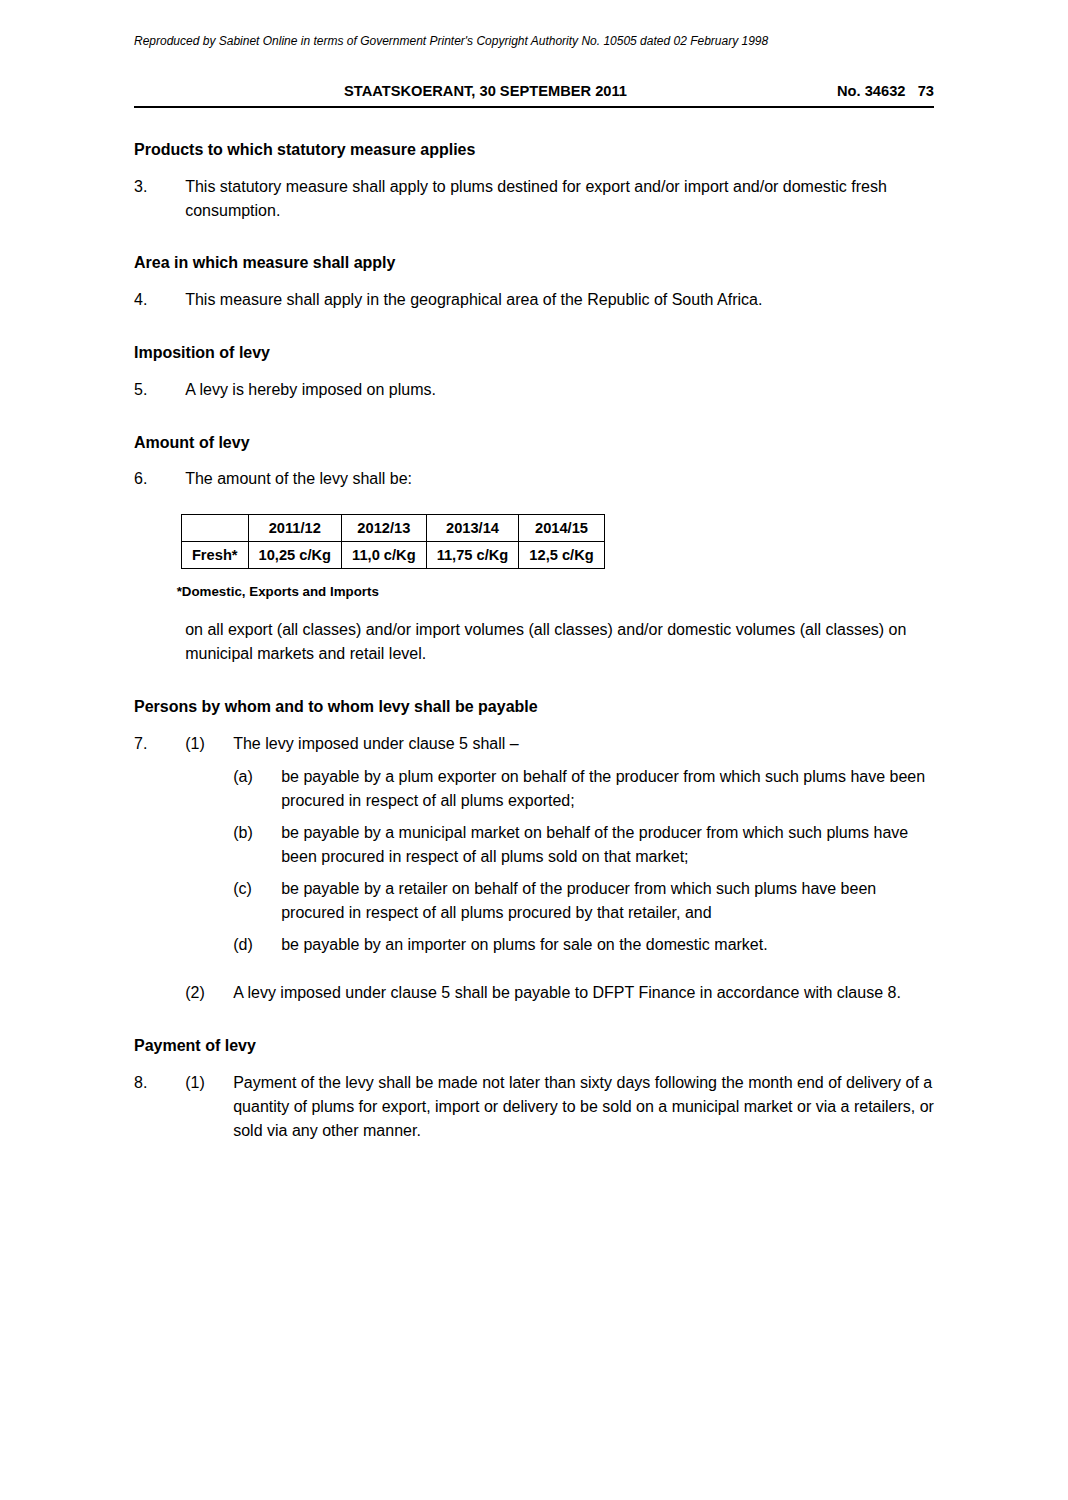Reproduced by Sabinet Online in terms of Government Printer's Copyright Authority No. 10505 dated 02 February 1998
STAATSKOERANT, 30 SEPTEMBER 2011 No. 34632 73
Products to which statutory measure applies
3.
This statutory measure shall apply to plums destined for export and/or import and/or domestic fresh consumption.
Area in which measure shall apply
4.
This measure shall apply in the geographical area of the Republic of South Africa.
Imposition of levy
5.
A levy is hereby imposed on plums.
Amount of levy
6.
The amount of the levy shall be:
| | 2011/12 | 2012/13 | 2013/14 | 2014/15 |
| --- | --- | --- | --- | --- |
| Fresh* | 10,25 c/Kg | 11,0 c/Kg | 11,75 c/Kg | 12,5 c/Kg |
*Domestic, Exports and Imports
on all export (all classes) and/or import volumes (all classes) and/or domestic volumes (all classes) on municipal markets and retail level.
Persons by whom and to whom levy shall be payable
7.
(1)
The levy imposed under clause 5 shall –
(a) be payable by a plum exporter on behalf of the producer from which such plums have been procured in respect of all plums exported;
(b) be payable by a municipal market on behalf of the producer from which such plums have been procured in respect of all plums sold on that market;
(c) be payable by a retailer on behalf of the producer from which such plums have been procured in respect of all plums procured by that retailer, and
(d) be payable by an importer on plums for sale on the domestic market.
(2)
A levy imposed under clause 5 shall be payable to DFPT Finance in accordance with clause 8.
Payment of levy
8.
(1)
Payment of the levy shall be made not later than sixty days following the month end of delivery of a quantity of plums for export, import or delivery to be sold on a municipal market or via a retailers, or sold via any other manner.